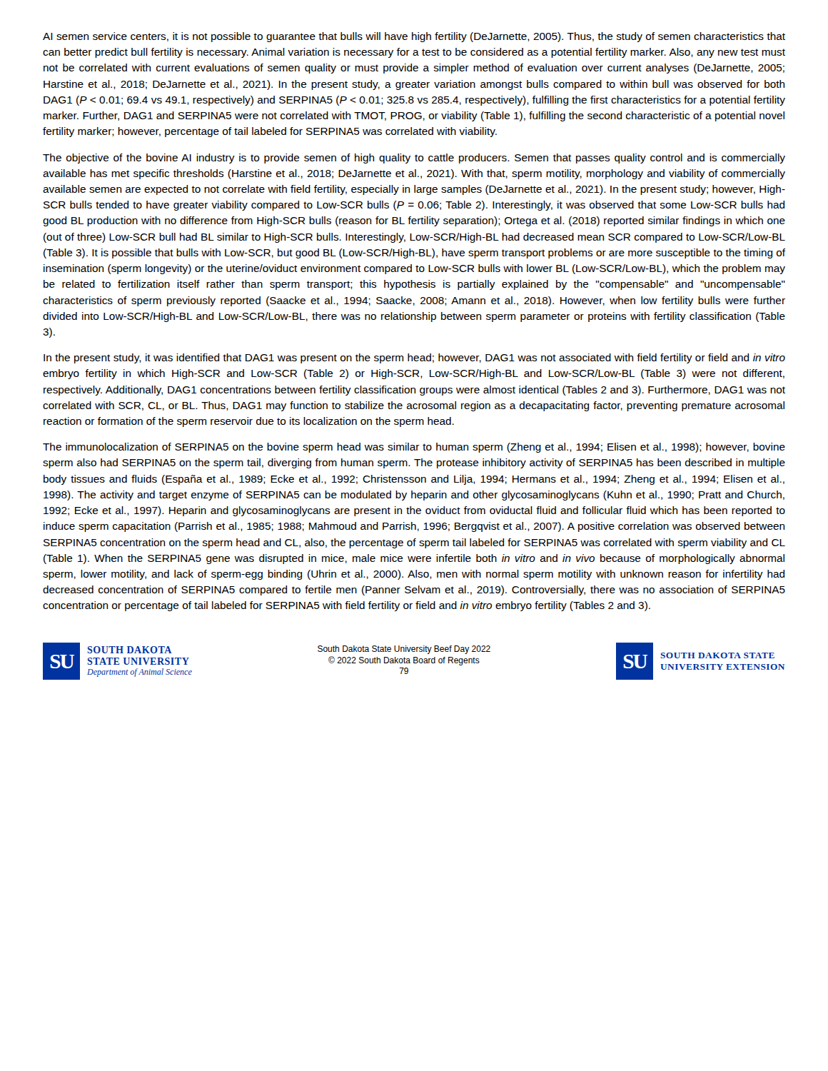AI semen service centers, it is not possible to guarantee that bulls will have high fertility (DeJarnette, 2005). Thus, the study of semen characteristics that can better predict bull fertility is necessary. Animal variation is necessary for a test to be considered as a potential fertility marker. Also, any new test must not be correlated with current evaluations of semen quality or must provide a simpler method of evaluation over current analyses (DeJarnette, 2005; Harstine et al., 2018; DeJarnette et al., 2021). In the present study, a greater variation amongst bulls compared to within bull was observed for both DAG1 (P < 0.01; 69.4 vs 49.1, respectively) and SERPINA5 (P < 0.01; 325.8 vs 285.4, respectively), fulfilling the first characteristics for a potential fertility marker. Further, DAG1 and SERPINA5 were not correlated with TMOT, PROG, or viability (Table 1), fulfilling the second characteristic of a potential novel fertility marker; however, percentage of tail labeled for SERPINA5 was correlated with viability.
The objective of the bovine AI industry is to provide semen of high quality to cattle producers. Semen that passes quality control and is commercially available has met specific thresholds (Harstine et al., 2018; DeJarnette et al., 2021). With that, sperm motility, morphology and viability of commercially available semen are expected to not correlate with field fertility, especially in large samples (DeJarnette et al., 2021). In the present study; however, High-SCR bulls tended to have greater viability compared to Low-SCR bulls (P = 0.06; Table 2). Interestingly, it was observed that some Low-SCR bulls had good BL production with no difference from High-SCR bulls (reason for BL fertility separation); Ortega et al. (2018) reported similar findings in which one (out of three) Low-SCR bull had BL similar to High-SCR bulls. Interestingly, Low-SCR/High-BL had decreased mean SCR compared to Low-SCR/Low-BL (Table 3). It is possible that bulls with Low-SCR, but good BL (Low-SCR/High-BL), have sperm transport problems or are more susceptible to the timing of insemination (sperm longevity) or the uterine/oviduct environment compared to Low-SCR bulls with lower BL (Low-SCR/Low-BL), which the problem may be related to fertilization itself rather than sperm transport; this hypothesis is partially explained by the "compensable" and "uncompensable" characteristics of sperm previously reported (Saacke et al., 1994; Saacke, 2008; Amann et al., 2018). However, when low fertility bulls were further divided into Low-SCR/High-BL and Low-SCR/Low-BL, there was no relationship between sperm parameter or proteins with fertility classification (Table 3).
In the present study, it was identified that DAG1 was present on the sperm head; however, DAG1 was not associated with field fertility or field and in vitro embryo fertility in which High-SCR and Low-SCR (Table 2) or High-SCR, Low-SCR/High-BL and Low-SCR/Low-BL (Table 3) were not different, respectively. Additionally, DAG1 concentrations between fertility classification groups were almost identical (Tables 2 and 3). Furthermore, DAG1 was not correlated with SCR, CL, or BL. Thus, DAG1 may function to stabilize the acrosomal region as a decapacitating factor, preventing premature acrosomal reaction or formation of the sperm reservoir due to its localization on the sperm head.
The immunolocalization of SERPINA5 on the bovine sperm head was similar to human sperm (Zheng et al., 1994; Elisen et al., 1998); however, bovine sperm also had SERPINA5 on the sperm tail, diverging from human sperm. The protease inhibitory activity of SERPINA5 has been described in multiple body tissues and fluids (España et al., 1989; Ecke et al., 1992; Christensson and Lilja, 1994; Hermans et al., 1994; Zheng et al., 1994; Elisen et al., 1998). The activity and target enzyme of SERPINA5 can be modulated by heparin and other glycosaminoglycans (Kuhn et al., 1990; Pratt and Church, 1992; Ecke et al., 1997). Heparin and glycosaminoglycans are present in the oviduct from oviductal fluid and follicular fluid which has been reported to induce sperm capacitation (Parrish et al., 1985; 1988; Mahmoud and Parrish, 1996; Bergqvist et al., 2007). A positive correlation was observed between SERPINA5 concentration on the sperm head and CL, also, the percentage of sperm tail labeled for SERPINA5 was correlated with sperm viability and CL (Table 1). When the SERPINA5 gene was disrupted in mice, male mice were infertile both in vitro and in vivo because of morphologically abnormal sperm, lower motility, and lack of sperm-egg binding (Uhrin et al., 2000). Also, men with normal sperm motility with unknown reason for infertility had decreased concentration of SERPINA5 compared to fertile men (Panner Selvam et al., 2019). Controversially, there was no association of SERPINA5 concentration or percentage of tail labeled for SERPINA5 with field fertility or field and in vitro embryo fertility (Tables 2 and 3).
SU
SOUTH DAKOTA
STATE UNIVERSITY
Department of Animal Science
South Dakota State University Beef Day 2022
© 2022 South Dakota Board of Regents
79
SU
SOUTH DAKOTA STATE
UNIVERSITY EXTENSION